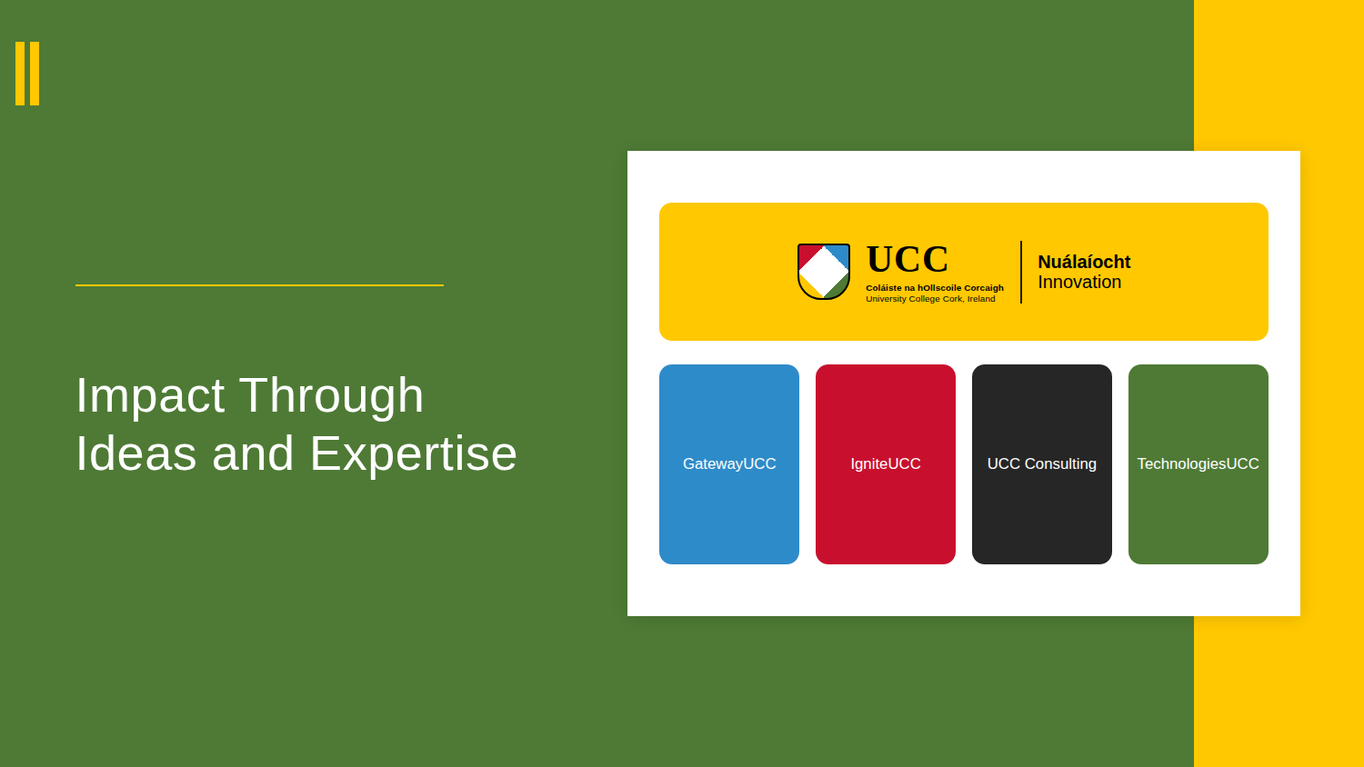Impact Through
Ideas and Expertise
UCC
Coláiste na hOllscoile Corcaigh
University College Cork, Ireland
Nuálaíocht
Innovation
GatewayUCC
IgniteUCC
UCC Consulting
TechnologiesUCC